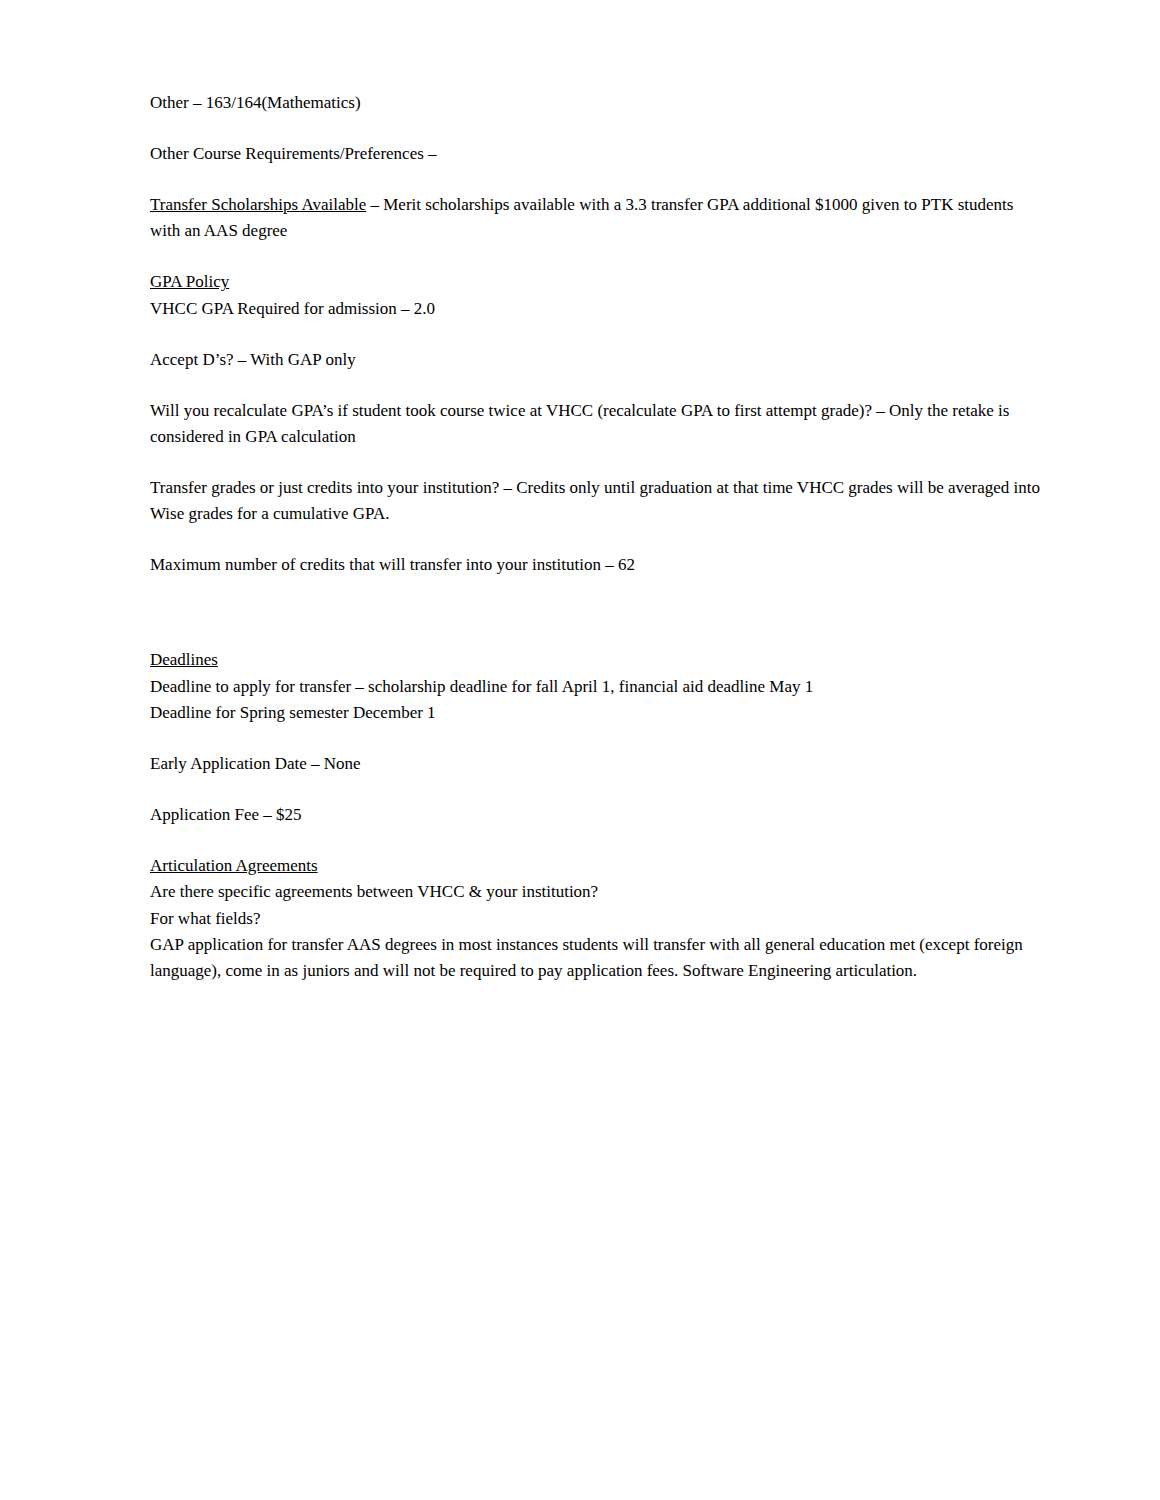Other – 163/164(Mathematics)
Other Course Requirements/Preferences –
Transfer Scholarships Available – Merit scholarships available with a 3.3 transfer GPA additional $1000 given to PTK students with an AAS degree
GPA Policy
VHCC GPA Required for admission – 2.0
Accept D’s? – With GAP only
Will you recalculate GPA’s if student took course twice at VHCC (recalculate GPA to first attempt grade)? – Only the retake is considered in GPA calculation
Transfer grades or just credits into your institution? – Credits only until graduation at that time VHCC grades will be averaged into Wise grades for a cumulative GPA.
Maximum number of credits that will transfer into your institution – 62
Deadlines
Deadline to apply for transfer – scholarship deadline for fall April 1, financial aid deadline May 1
Deadline for Spring semester December 1
Early Application Date – None
Application Fee – $25
Articulation Agreements
Are there specific agreements between VHCC & your institution?
For what fields?
GAP application for transfer AAS degrees in most instances students will transfer with all general education met (except foreign language), come in as juniors and will not be required to pay application fees. Software Engineering articulation.